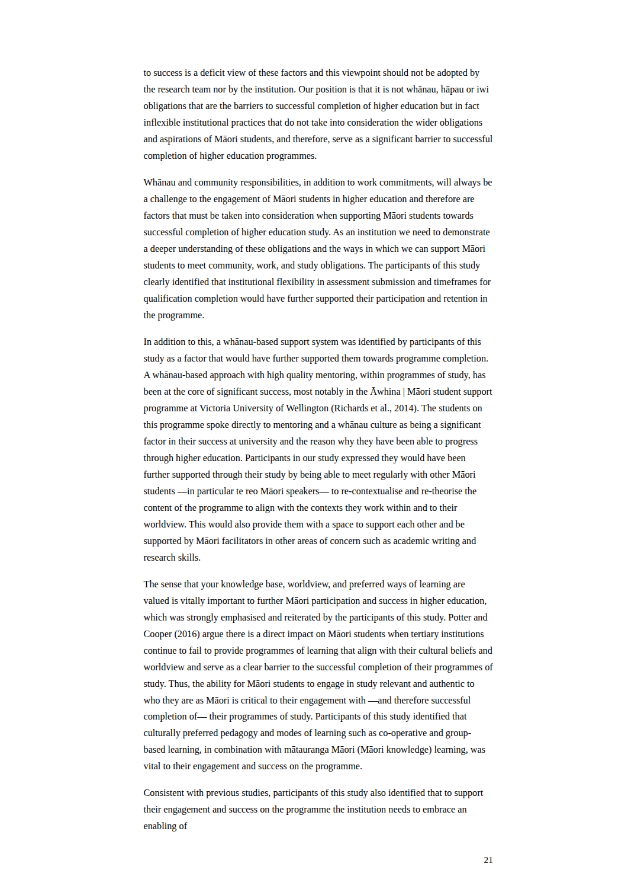to success is a deficit view of these factors and this viewpoint should not be adopted by the research team nor by the institution. Our position is that it is not whānau, hāpau or iwi obligations that are the barriers to successful completion of higher education but in fact inflexible institutional practices that do not take into consideration the wider obligations and aspirations of Māori students, and therefore, serve as a significant barrier to successful completion of higher education programmes.
Whānau and community responsibilities, in addition to work commitments, will always be a challenge to the engagement of Māori students in higher education and therefore are factors that must be taken into consideration when supporting Māori students towards successful completion of higher education study. As an institution we need to demonstrate a deeper understanding of these obligations and the ways in which we can support Māori students to meet community, work, and study obligations. The participants of this study clearly identified that institutional flexibility in assessment submission and timeframes for qualification completion would have further supported their participation and retention in the programme.
In addition to this, a whānau-based support system was identified by participants of this study as a factor that would have further supported them towards programme completion. A whānau-based approach with high quality mentoring, within programmes of study, has been at the core of significant success, most notably in the Āwhina | Māori student support programme at Victoria University of Wellington (Richards et al., 2014). The students on this programme spoke directly to mentoring and a whānau culture as being a significant factor in their success at university and the reason why they have been able to progress through higher education. Participants in our study expressed they would have been further supported through their study by being able to meet regularly with other Māori students —in particular te reo Māori speakers— to re-contextualise and re-theorise the content of the programme to align with the contexts they work within and to their worldview. This would also provide them with a space to support each other and be supported by Māori facilitators in other areas of concern such as academic writing and research skills.
The sense that your knowledge base, worldview, and preferred ways of learning are valued is vitally important to further Māori participation and success in higher education, which was strongly emphasised and reiterated by the participants of this study. Potter and Cooper (2016) argue there is a direct impact on Māori students when tertiary institutions continue to fail to provide programmes of learning that align with their cultural beliefs and worldview and serve as a clear barrier to the successful completion of their programmes of study. Thus, the ability for Māori students to engage in study relevant and authentic to who they are as Māori is critical to their engagement with —and therefore successful completion of— their programmes of study. Participants of this study identified that culturally preferred pedagogy and modes of learning such as co-operative and group-based learning, in combination with mātauranga Māori (Māori knowledge) learning, was vital to their engagement and success on the programme.
Consistent with previous studies, participants of this study also identified that to support their engagement and success on the programme the institution needs to embrace an enabling of
21